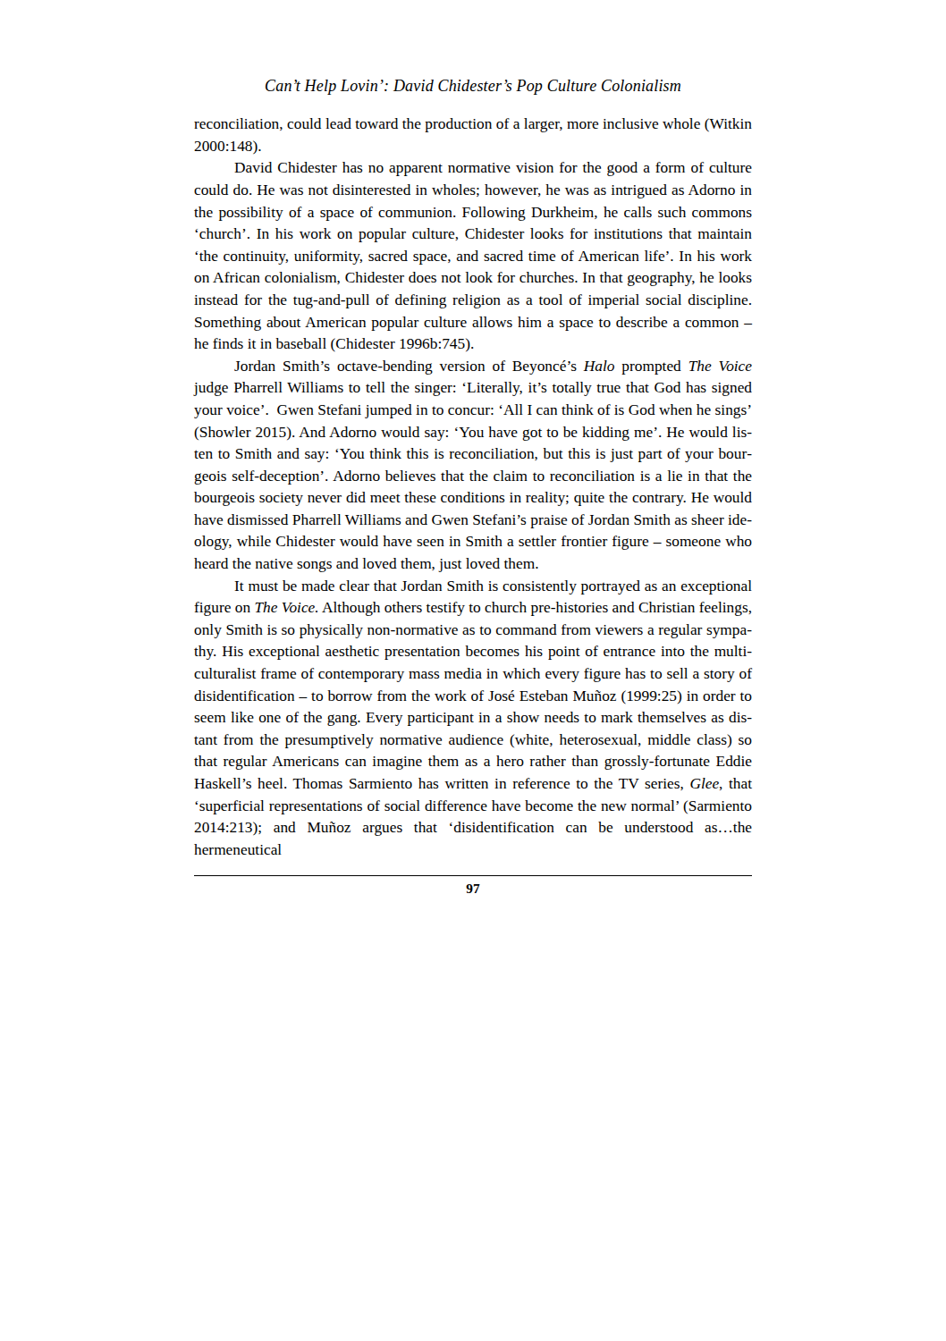Can’t Help Lovin’: David Chidester’s Pop Culture Colonialism
reconciliation, could lead toward the production of a larger, more inclusive whole (Witkin 2000:148).
David Chidester has no apparent normative vision for the good a form of culture could do. He was not disinterested in wholes; however, he was as intrigued as Adorno in the possibility of a space of communion. Following Durkheim, he calls such commons ‘church’. In his work on popular culture, Chidester looks for institutions that maintain ‘the continuity, uniformity, sacred space, and sacred time of American life’. In his work on African colonialism, Chidester does not look for churches. In that geography, he looks instead for the tug-and-pull of defining religion as a tool of imperial social discipline. Something about American popular culture allows him a space to describe a common – he finds it in baseball (Chidester 1996b:745).
Jordan Smith’s octave-bending version of Beyoncé’s Halo prompted The Voice judge Pharrell Williams to tell the singer: ‘Literally, it’s totally true that God has signed your voice’. Gwen Stefani jumped in to concur: ‘All I can think of is God when he sings’ (Showler 2015). And Adorno would say: ‘You have got to be kidding me’. He would listen to Smith and say: ‘You think this is reconciliation, but this is just part of your bourgeois self-deception’. Adorno believes that the claim to reconciliation is a lie in that the bourgeois society never did meet these conditions in reality; quite the contrary. He would have dismissed Pharrell Williams and Gwen Stefani’s praise of Jordan Smith as sheer ideology, while Chidester would have seen in Smith a settler frontier figure – someone who heard the native songs and loved them, just loved them.
It must be made clear that Jordan Smith is consistently portrayed as an exceptional figure on The Voice. Although others testify to church pre-histories and Christian feelings, only Smith is so physically non-normative as to command from viewers a regular sympathy. His exceptional aesthetic presentation becomes his point of entrance into the multiculturalist frame of contemporary mass media in which every figure has to sell a story of disidentification – to borrow from the work of José Esteban Muñoz (1999:25) in order to seem like one of the gang. Every participant in a show needs to mark themselves as distant from the presumptively normative audience (white, heterosexual, middle class) so that regular Americans can imagine them as a hero rather than grossly-fortunate Eddie Haskell’s heel. Thomas Sarmiento has written in reference to the TV series, Glee, that ‘superficial representations of social difference have become the new normal’ (Sarmiento 2014:213); and Muñoz argues that ‘disidentification can be understood as…the hermeneutical
97